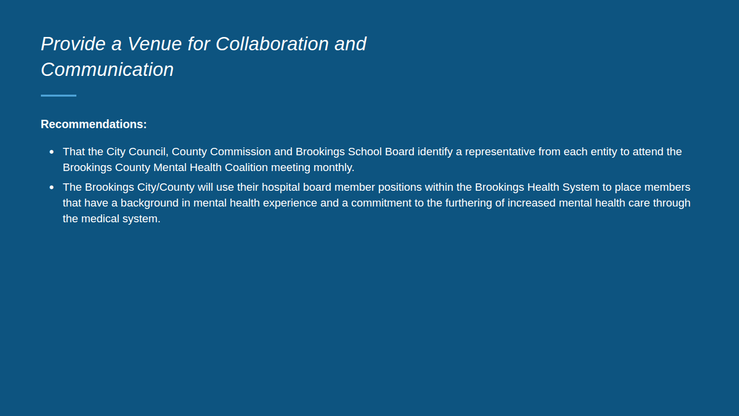Provide a Venue for Collaboration and Communication
Recommendations:
That the City Council, County Commission and Brookings School Board identify a representative from each entity to attend the Brookings County Mental Health Coalition meeting monthly.
The Brookings City/County will use their hospital board member positions within the Brookings Health System to place members that have a background in mental health experience and a commitment to the furthering of increased mental health care through the medical system.